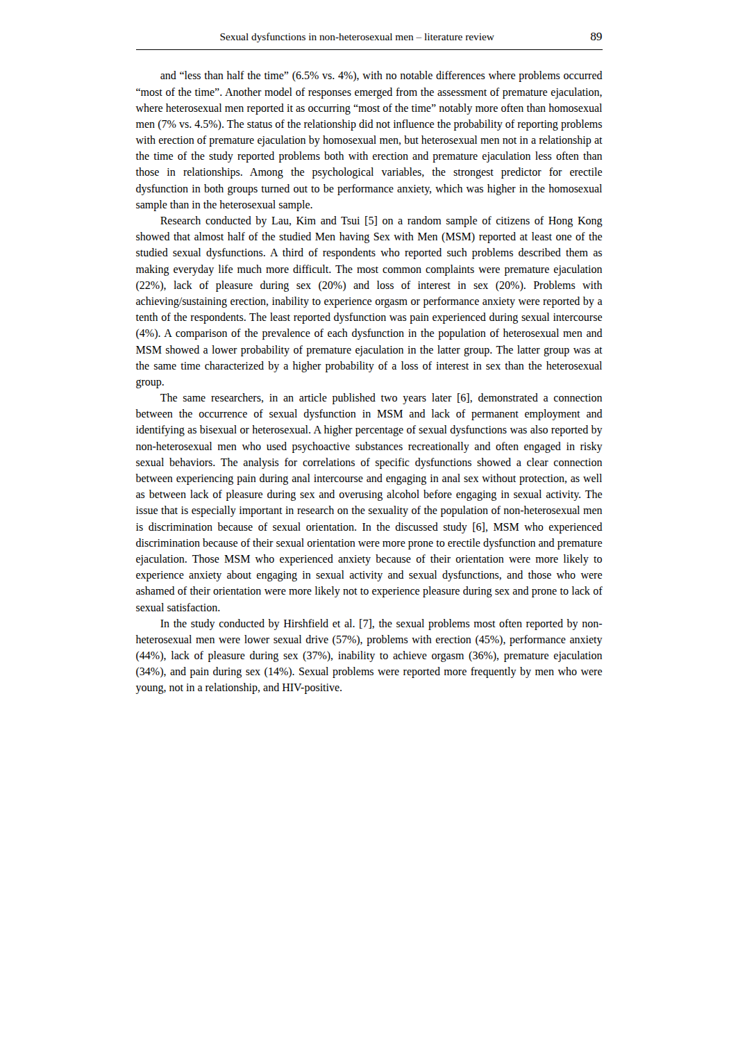Sexual dysfunctions in non-heterosexual men – literature review 89
and “less than half the time” (6.5% vs. 4%), with no notable differences where problems occurred “most of the time”. Another model of responses emerged from the assessment of premature ejaculation, where heterosexual men reported it as occurring “most of the time” notably more often than homosexual men (7% vs. 4.5%). The status of the relationship did not influence the probability of reporting problems with erection of premature ejaculation by homosexual men, but heterosexual men not in a relationship at the time of the study reported problems both with erection and premature ejaculation less often than those in relationships. Among the psychological variables, the strongest predictor for erectile dysfunction in both groups turned out to be performance anxiety, which was higher in the homosexual sample than in the heterosexual sample.
Research conducted by Lau, Kim and Tsui [5] on a random sample of citizens of Hong Kong showed that almost half of the studied Men having Sex with Men (MSM) reported at least one of the studied sexual dysfunctions. A third of respondents who reported such problems described them as making everyday life much more difficult. The most common complaints were premature ejaculation (22%), lack of pleasure during sex (20%) and loss of interest in sex (20%). Problems with achieving/sustaining erection, inability to experience orgasm or performance anxiety were reported by a tenth of the respondents. The least reported dysfunction was pain experienced during sexual intercourse (4%). A comparison of the prevalence of each dysfunction in the population of heterosexual men and MSM showed a lower probability of premature ejaculation in the latter group. The latter group was at the same time characterized by a higher probability of a loss of interest in sex than the heterosexual group.
The same researchers, in an article published two years later [6], demonstrated a connection between the occurrence of sexual dysfunction in MSM and lack of permanent employment and identifying as bisexual or heterosexual. A higher percentage of sexual dysfunctions was also reported by non-heterosexual men who used psychoactive substances recreationally and often engaged in risky sexual behaviors. The analysis for correlations of specific dysfunctions showed a clear connection between experiencing pain during anal intercourse and engaging in anal sex without protection, as well as between lack of pleasure during sex and overusing alcohol before engaging in sexual activity. The issue that is especially important in research on the sexuality of the population of non-heterosexual men is discrimination because of sexual orientation. In the discussed study [6], MSM who experienced discrimination because of their sexual orientation were more prone to erectile dysfunction and premature ejaculation. Those MSM who experienced anxiety because of their orientation were more likely to experience anxiety about engaging in sexual activity and sexual dysfunctions, and those who were ashamed of their orientation were more likely not to experience pleasure during sex and prone to lack of sexual satisfaction.
In the study conducted by Hirshfield et al. [7], the sexual problems most often reported by non-heterosexual men were lower sexual drive (57%), problems with erection (45%), performance anxiety (44%), lack of pleasure during sex (37%), inability to achieve orgasm (36%), premature ejaculation (34%), and pain during sex (14%). Sexual problems were reported more frequently by men who were young, not in a relationship, and HIV-positive.